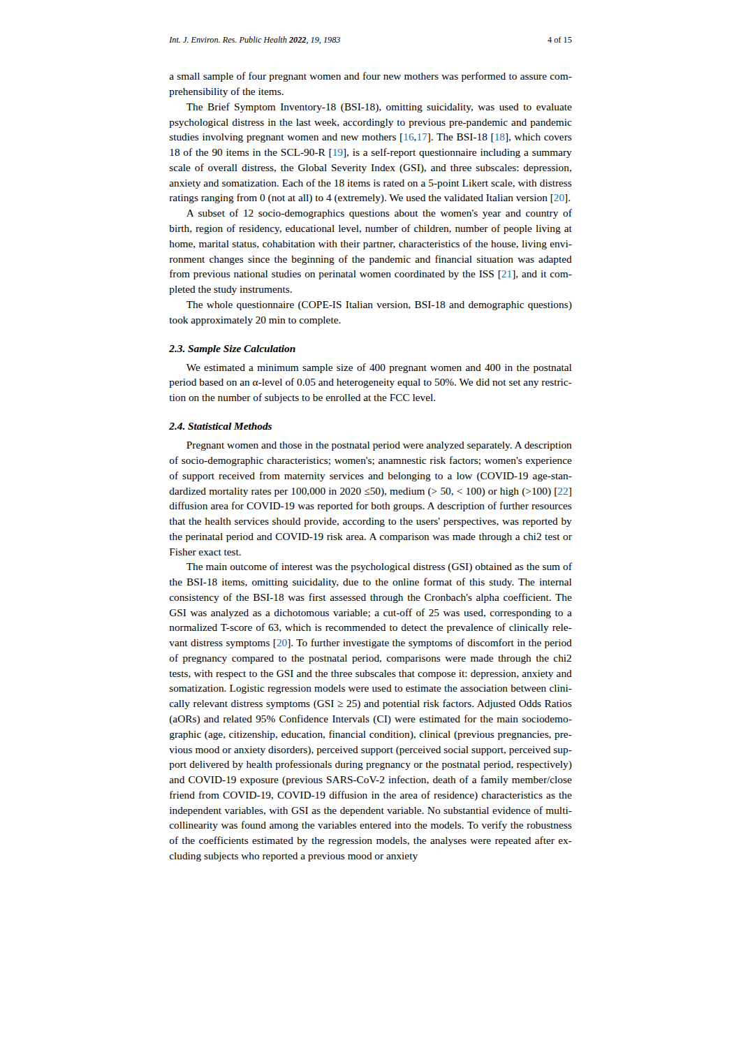Int. J. Environ. Res. Public Health 2022, 19, 1983 4 of 15
a small sample of four pregnant women and four new mothers was performed to assure comprehensibility of the items.
The Brief Symptom Inventory-18 (BSI-18), omitting suicidality, was used to evaluate psychological distress in the last week, accordingly to previous pre-pandemic and pandemic studies involving pregnant women and new mothers [16,17]. The BSI-18 [18], which covers 18 of the 90 items in the SCL-90-R [19], is a self-report questionnaire including a summary scale of overall distress, the Global Severity Index (GSI), and three subscales: depression, anxiety and somatization. Each of the 18 items is rated on a 5-point Likert scale, with distress ratings ranging from 0 (not at all) to 4 (extremely). We used the validated Italian version [20].
A subset of 12 socio-demographics questions about the women's year and country of birth, region of residency, educational level, number of children, number of people living at home, marital status, cohabitation with their partner, characteristics of the house, living environment changes since the beginning of the pandemic and financial situation was adapted from previous national studies on perinatal women coordinated by the ISS [21], and it completed the study instruments.
The whole questionnaire (COPE-IS Italian version, BSI-18 and demographic questions) took approximately 20 min to complete.
2.3. Sample Size Calculation
We estimated a minimum sample size of 400 pregnant women and 400 in the postnatal period based on an α-level of 0.05 and heterogeneity equal to 50%. We did not set any restriction on the number of subjects to be enrolled at the FCC level.
2.4. Statistical Methods
Pregnant women and those in the postnatal period were analyzed separately. A description of socio-demographic characteristics; women's; anamnestic risk factors; women's experience of support received from maternity services and belonging to a low (COVID-19 age-standardized mortality rates per 100,000 in 2020 ≤50), medium (> 50, < 100) or high (>100) [22] diffusion area for COVID-19 was reported for both groups. A description of further resources that the health services should provide, according to the users' perspectives, was reported by the perinatal period and COVID-19 risk area. A comparison was made through a chi2 test or Fisher exact test.
The main outcome of interest was the psychological distress (GSI) obtained as the sum of the BSI-18 items, omitting suicidality, due to the online format of this study. The internal consistency of the BSI-18 was first assessed through the Cronbach's alpha coefficient. The GSI was analyzed as a dichotomous variable; a cut-off of 25 was used, corresponding to a normalized T-score of 63, which is recommended to detect the prevalence of clinically relevant distress symptoms [20]. To further investigate the symptoms of discomfort in the period of pregnancy compared to the postnatal period, comparisons were made through the chi2 tests, with respect to the GSI and the three subscales that compose it: depression, anxiety and somatization. Logistic regression models were used to estimate the association between clinically relevant distress symptoms (GSI ≥ 25) and potential risk factors. Adjusted Odds Ratios (aORs) and related 95% Confidence Intervals (CI) were estimated for the main sociodemographic (age, citizenship, education, financial condition), clinical (previous pregnancies, previous mood or anxiety disorders), perceived support (perceived social support, perceived support delivered by health professionals during pregnancy or the postnatal period, respectively) and COVID-19 exposure (previous SARS-CoV-2 infection, death of a family member/close friend from COVID-19, COVID-19 diffusion in the area of residence) characteristics as the independent variables, with GSI as the dependent variable. No substantial evidence of multicollinearity was found among the variables entered into the models. To verify the robustness of the coefficients estimated by the regression models, the analyses were repeated after excluding subjects who reported a previous mood or anxiety